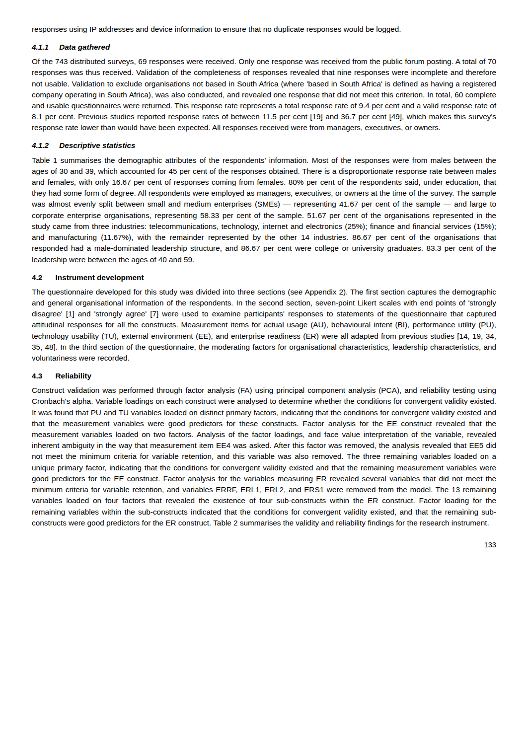responses using IP addresses and device information to ensure that no duplicate responses would be logged.
4.1.1 Data gathered
Of the 743 distributed surveys, 69 responses were received. Only one response was received from the public forum posting. A total of 70 responses was thus received. Validation of the completeness of responses revealed that nine responses were incomplete and therefore not usable. Validation to exclude organisations not based in South Africa (where 'based in South Africa' is defined as having a registered company operating in South Africa), was also conducted, and revealed one response that did not meet this criterion. In total, 60 complete and usable questionnaires were returned. This response rate represents a total response rate of 9.4 per cent and a valid response rate of 8.1 per cent. Previous studies reported response rates of between 11.5 per cent [19] and 36.7 per cent [49], which makes this survey's response rate lower than would have been expected. All responses received were from managers, executives, or owners.
4.1.2 Descriptive statistics
Table 1 summarises the demographic attributes of the respondents' information. Most of the responses were from males between the ages of 30 and 39, which accounted for 45 per cent of the responses obtained. There is a disproportionate response rate between males and females, with only 16.67 per cent of responses coming from females. 80% per cent of the respondents said, under education, that they had some form of degree. All respondents were employed as managers, executives, or owners at the time of the survey. The sample was almost evenly split between small and medium enterprises (SMEs) — representing 41.67 per cent of the sample — and large to corporate enterprise organisations, representing 58.33 per cent of the sample. 51.67 per cent of the organisations represented in the study came from three industries: telecommunications, technology, internet and electronics (25%); finance and financial services (15%); and manufacturing (11.67%), with the remainder represented by the other 14 industries. 86.67 per cent of the organisations that responded had a male-dominated leadership structure, and 86.67 per cent were college or university graduates. 83.3 per cent of the leadership were between the ages of 40 and 59.
4.2 Instrument development
The questionnaire developed for this study was divided into three sections (see Appendix 2). The first section captures the demographic and general organisational information of the respondents. In the second section, seven-point Likert scales with end points of 'strongly disagree' [1] and 'strongly agree' [7] were used to examine participants' responses to statements of the questionnaire that captured attitudinal responses for all the constructs. Measurement items for actual usage (AU), behavioural intent (BI), performance utility (PU), technology usability (TU), external environment (EE), and enterprise readiness (ER) were all adapted from previous studies [14, 19, 34, 35, 48]. In the third section of the questionnaire, the moderating factors for organisational characteristics, leadership characteristics, and voluntariness were recorded.
4.3 Reliability
Construct validation was performed through factor analysis (FA) using principal component analysis (PCA), and reliability testing using Cronbach's alpha. Variable loadings on each construct were analysed to determine whether the conditions for convergent validity existed. It was found that PU and TU variables loaded on distinct primary factors, indicating that the conditions for convergent validity existed and that the measurement variables were good predictors for these constructs. Factor analysis for the EE construct revealed that the measurement variables loaded on two factors. Analysis of the factor loadings, and face value interpretation of the variable, revealed inherent ambiguity in the way that measurement item EE4 was asked. After this factor was removed, the analysis revealed that EE5 did not meet the minimum criteria for variable retention, and this variable was also removed. The three remaining variables loaded on a unique primary factor, indicating that the conditions for convergent validity existed and that the remaining measurement variables were good predictors for the EE construct. Factor analysis for the variables measuring ER revealed several variables that did not meet the minimum criteria for variable retention, and variables ERRF, ERL1, ERL2, and ERS1 were removed from the model. The 13 remaining variables loaded on four factors that revealed the existence of four sub-constructs within the ER construct. Factor loading for the remaining variables within the sub-constructs indicated that the conditions for convergent validity existed, and that the remaining sub-constructs were good predictors for the ER construct. Table 2 summarises the validity and reliability findings for the research instrument.
133